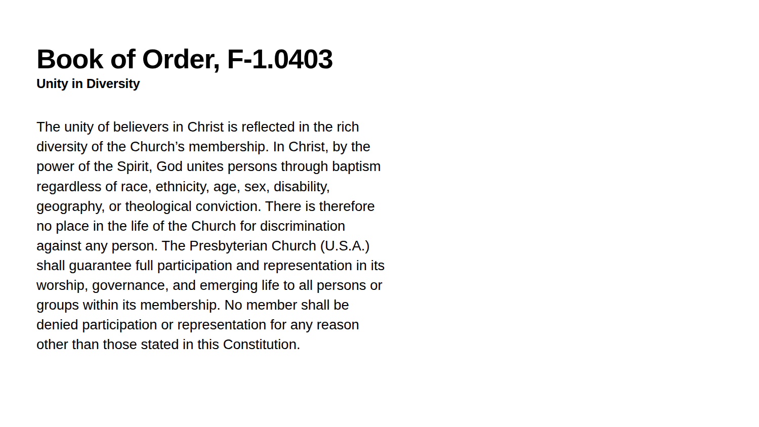Book of Order, F-1.0403
Unity in Diversity
The unity of believers in Christ is reflected in the rich diversity of the Church’s membership. In Christ, by the power of the Spirit, God unites persons through baptism regardless of race, ethnicity, age, sex, disability, geography, or theological conviction. There is therefore no place in the life of the Church for discrimination against any person. The Presbyterian Church (U.S.A.) shall guarantee full participation and representation in its worship, governance, and emerging life to all persons or groups within its membership. No member shall be denied participation or representation for any reason other than those stated in this Constitution.